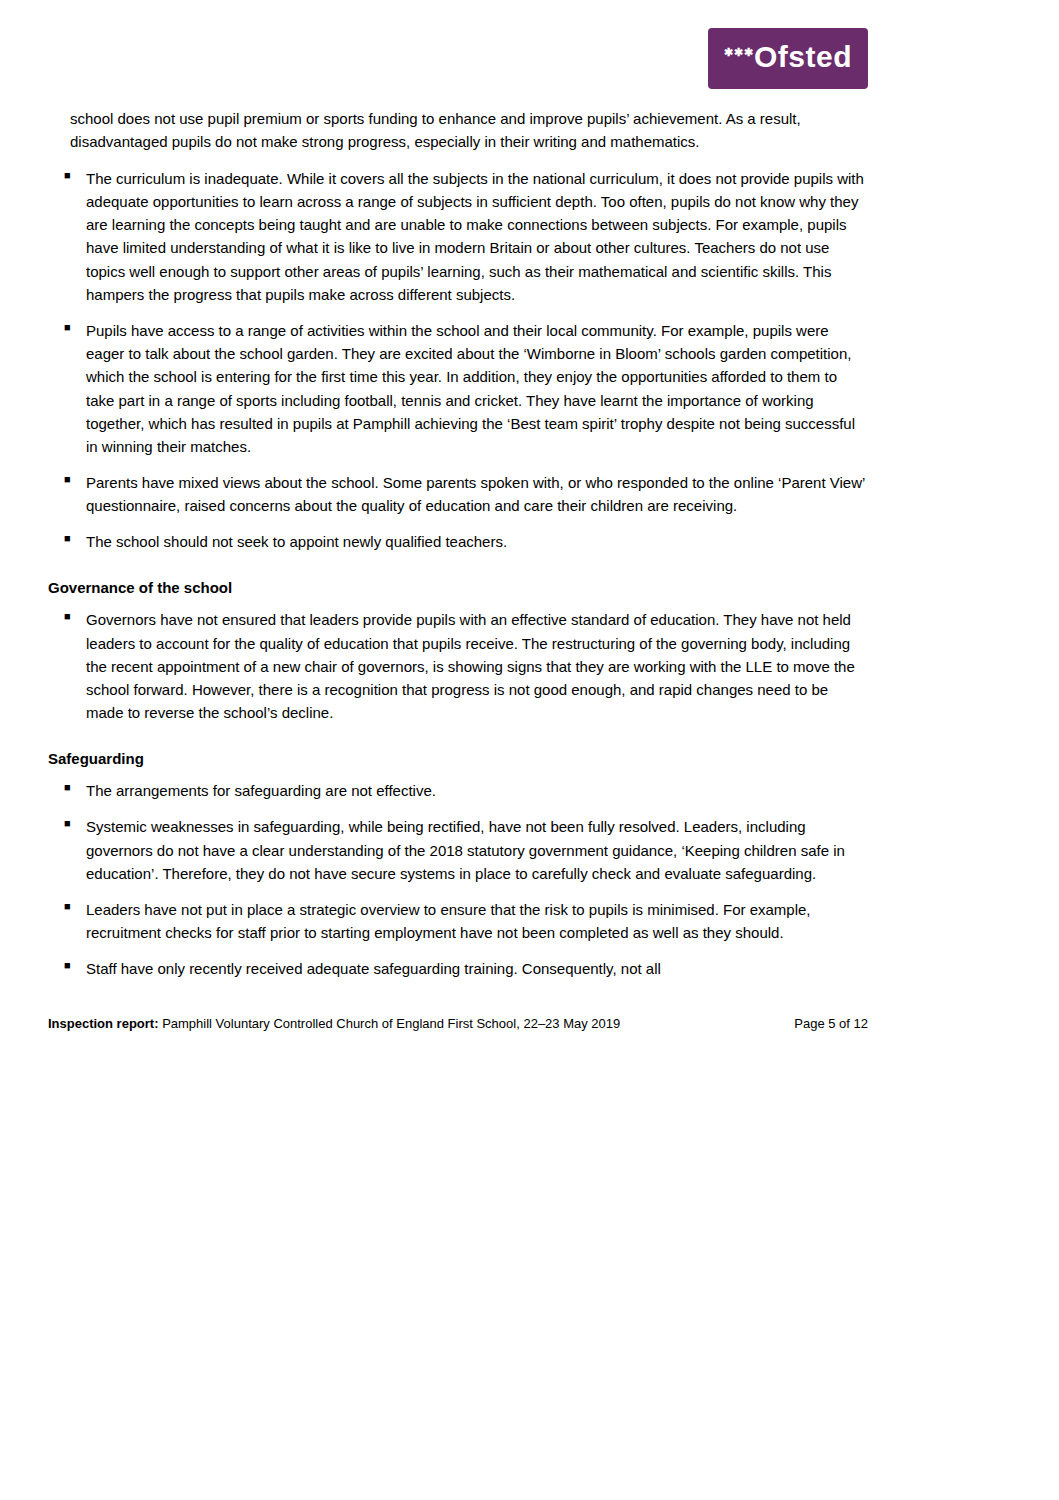✱✱✱Ofsted
school does not use pupil premium or sports funding to enhance and improve pupils’ achievement. As a result, disadvantaged pupils do not make strong progress, especially in their writing and mathematics.
The curriculum is inadequate. While it covers all the subjects in the national curriculum, it does not provide pupils with adequate opportunities to learn across a range of subjects in sufficient depth. Too often, pupils do not know why they are learning the concepts being taught and are unable to make connections between subjects. For example, pupils have limited understanding of what it is like to live in modern Britain or about other cultures. Teachers do not use topics well enough to support other areas of pupils’ learning, such as their mathematical and scientific skills. This hampers the progress that pupils make across different subjects.
Pupils have access to a range of activities within the school and their local community. For example, pupils were eager to talk about the school garden. They are excited about the ‘Wimborne in Bloom’ schools garden competition, which the school is entering for the first time this year. In addition, they enjoy the opportunities afforded to them to take part in a range of sports including football, tennis and cricket. They have learnt the importance of working together, which has resulted in pupils at Pamphill achieving the ‘Best team spirit’ trophy despite not being successful in winning their matches.
Parents have mixed views about the school. Some parents spoken with, or who responded to the online ‘Parent View’ questionnaire, raised concerns about the quality of education and care their children are receiving.
The school should not seek to appoint newly qualified teachers.
Governance of the school
Governors have not ensured that leaders provide pupils with an effective standard of education. They have not held leaders to account for the quality of education that pupils receive. The restructuring of the governing body, including the recent appointment of a new chair of governors, is showing signs that they are working with the LLE to move the school forward. However, there is a recognition that progress is not good enough, and rapid changes need to be made to reverse the school’s decline.
Safeguarding
The arrangements for safeguarding are not effective.
Systemic weaknesses in safeguarding, while being rectified, have not been fully resolved. Leaders, including governors do not have a clear understanding of the 2018 statutory government guidance, ‘Keeping children safe in education’. Therefore, they do not have secure systems in place to carefully check and evaluate safeguarding.
Leaders have not put in place a strategic overview to ensure that the risk to pupils is minimised. For example, recruitment checks for staff prior to starting employment have not been completed as well as they should.
Staff have only recently received adequate safeguarding training. Consequently, not all
Inspection report: Pamphill Voluntary Controlled Church of England First School, 22–23 May 2019
Page 5 of 12